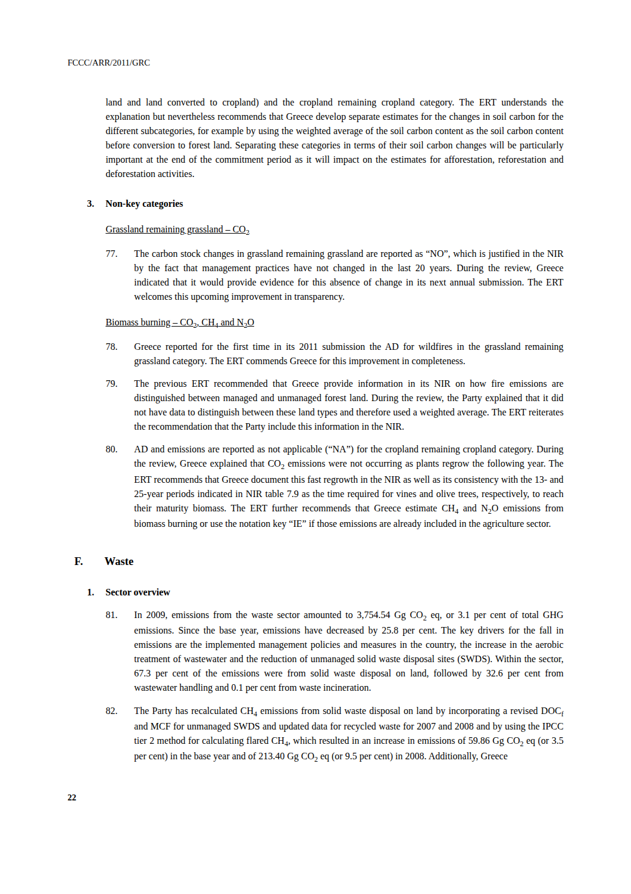FCCC/ARR/2011/GRC
land and land converted to cropland) and the cropland remaining cropland category. The ERT understands the explanation but nevertheless recommends that Greece develop separate estimates for the changes in soil carbon for the different subcategories, for example by using the weighted average of the soil carbon content as the soil carbon content before conversion to forest land. Separating these categories in terms of their soil carbon changes will be particularly important at the end of the commitment period as it will impact on the estimates for afforestation, reforestation and deforestation activities.
3. Non-key categories
Grassland remaining grassland – CO2
77.
The carbon stock changes in grassland remaining grassland are reported as “NO”, which is justified in the NIR by the fact that management practices have not changed in the last 20 years. During the review, Greece indicated that it would provide evidence for this absence of change in its next annual submission. The ERT welcomes this upcoming improvement in transparency.
Biomass burning – CO2, CH4 and N2O
78.
Greece reported for the first time in its 2011 submission the AD for wildfires in the grassland remaining grassland category. The ERT commends Greece for this improvement in completeness.
79.
The previous ERT recommended that Greece provide information in its NIR on how fire emissions are distinguished between managed and unmanaged forest land. During the review, the Party explained that it did not have data to distinguish between these land types and therefore used a weighted average. The ERT reiterates the recommendation that the Party include this information in the NIR.
80.
AD and emissions are reported as not applicable (“NA”) for the cropland remaining cropland category. During the review, Greece explained that CO2 emissions were not occurring as plants regrow the following year. The ERT recommends that Greece document this fast regrowth in the NIR as well as its consistency with the 13- and 25-year periods indicated in NIR table 7.9 as the time required for vines and olive trees, respectively, to reach their maturity biomass. The ERT further recommends that Greece estimate CH4 and N2O emissions from biomass burning or use the notation key “IE” if those emissions are already included in the agriculture sector.
F. Waste
1. Sector overview
81.
In 2009, emissions from the waste sector amounted to 3,754.54 Gg CO2 eq, or 3.1 per cent of total GHG emissions. Since the base year, emissions have decreased by 25.8 per cent. The key drivers for the fall in emissions are the implemented management policies and measures in the country, the increase in the aerobic treatment of wastewater and the reduction of unmanaged solid waste disposal sites (SWDS). Within the sector, 67.3 per cent of the emissions were from solid waste disposal on land, followed by 32.6 per cent from wastewater handling and 0.1 per cent from waste incineration.
82.
The Party has recalculated CH4 emissions from solid waste disposal on land by incorporating a revised DOCf and MCF for unmanaged SWDS and updated data for recycled waste for 2007 and 2008 and by using the IPCC tier 2 method for calculating flared CH4, which resulted in an increase in emissions of 59.86 Gg CO2 eq (or 3.5 per cent) in the base year and of 213.40 Gg CO2 eq (or 9.5 per cent) in 2008. Additionally, Greece
22